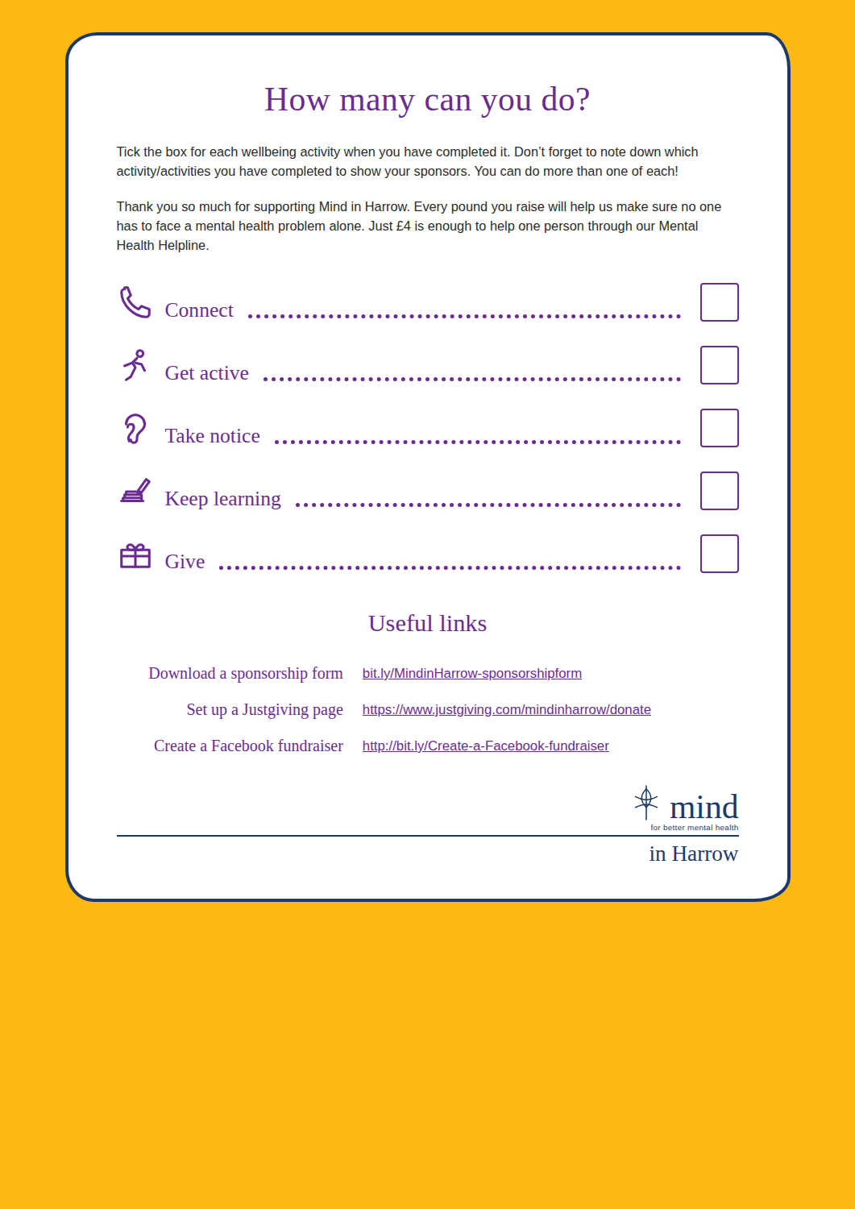How many can you do?
Tick the box for each wellbeing activity when you have completed it. Don’t forget to note down which activity/activities you have completed to show your sponsors. You can do more than one of each!
Thank you so much for supporting Mind in Harrow. Every pound you raise will help us make sure no one has to face a mental health problem alone. Just £4 is enough to help one person through our Mental Health Helpline.
Connect
Get active
Take notice
Keep learning
Give
Useful links
| Download a sponsorship form | bit.ly/MindinHarrow-sponsorshipform |
| Set up a Justgiving page | https://www.justgiving.com/mindinharrow/donate |
| Create a Facebook fundraiser | http://bit.ly/Create-a-Facebook-fundraiser |
mind
for better mental health
in Harrow